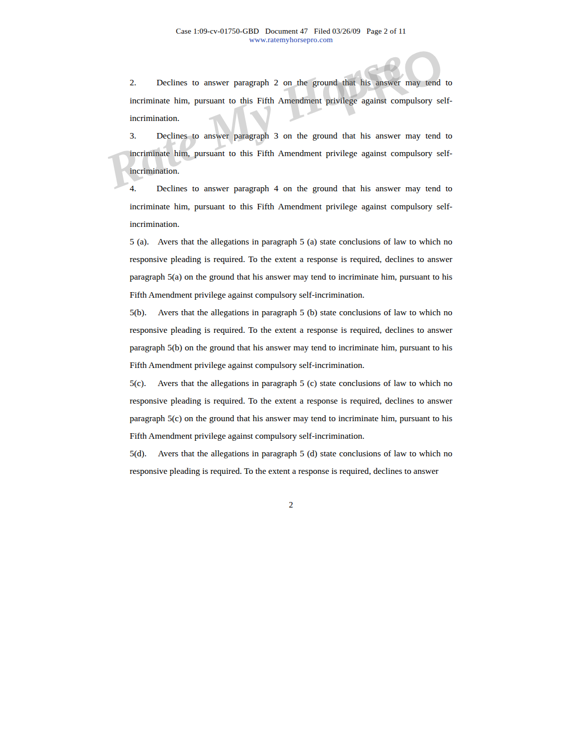Case 1:09-cv-01750-GBD Document 47 Filed 03/26/09 Page 2 of 11 www.ratemyhorsepro.com
Rate My Horse
PRO
2. Declines to answer paragraph 2 on the ground that his answer may tend to incriminate him, pursuant to this Fifth Amendment privilege against compulsory self-incrimination.
3. Declines to answer paragraph 3 on the ground that his answer may tend to incriminate him, pursuant to this Fifth Amendment privilege against compulsory self-incrimination.
4. Declines to answer paragraph 4 on the ground that his answer may tend to incriminate him, pursuant to this Fifth Amendment privilege against compulsory self-incrimination.
5 (a). Avers that the allegations in paragraph 5 (a) state conclusions of law to which no responsive pleading is required. To the extent a response is required, declines to answer paragraph 5(a) on the ground that his answer may tend to incriminate him, pursuant to his Fifth Amendment privilege against compulsory self-incrimination.
5(b). Avers that the allegations in paragraph 5 (b) state conclusions of law to which no responsive pleading is required. To the extent a response is required, declines to answer paragraph 5(b) on the ground that his answer may tend to incriminate him, pursuant to his Fifth Amendment privilege against compulsory self-incrimination.
5(c). Avers that the allegations in paragraph 5 (c) state conclusions of law to which no responsive pleading is required. To the extent a response is required, declines to answer paragraph 5(c) on the ground that his answer may tend to incriminate him, pursuant to his Fifth Amendment privilege against compulsory self-incrimination.
5(d). Avers that the allegations in paragraph 5 (d) state conclusions of law to which no responsive pleading is required. To the extent a response is required, declines to answer
2